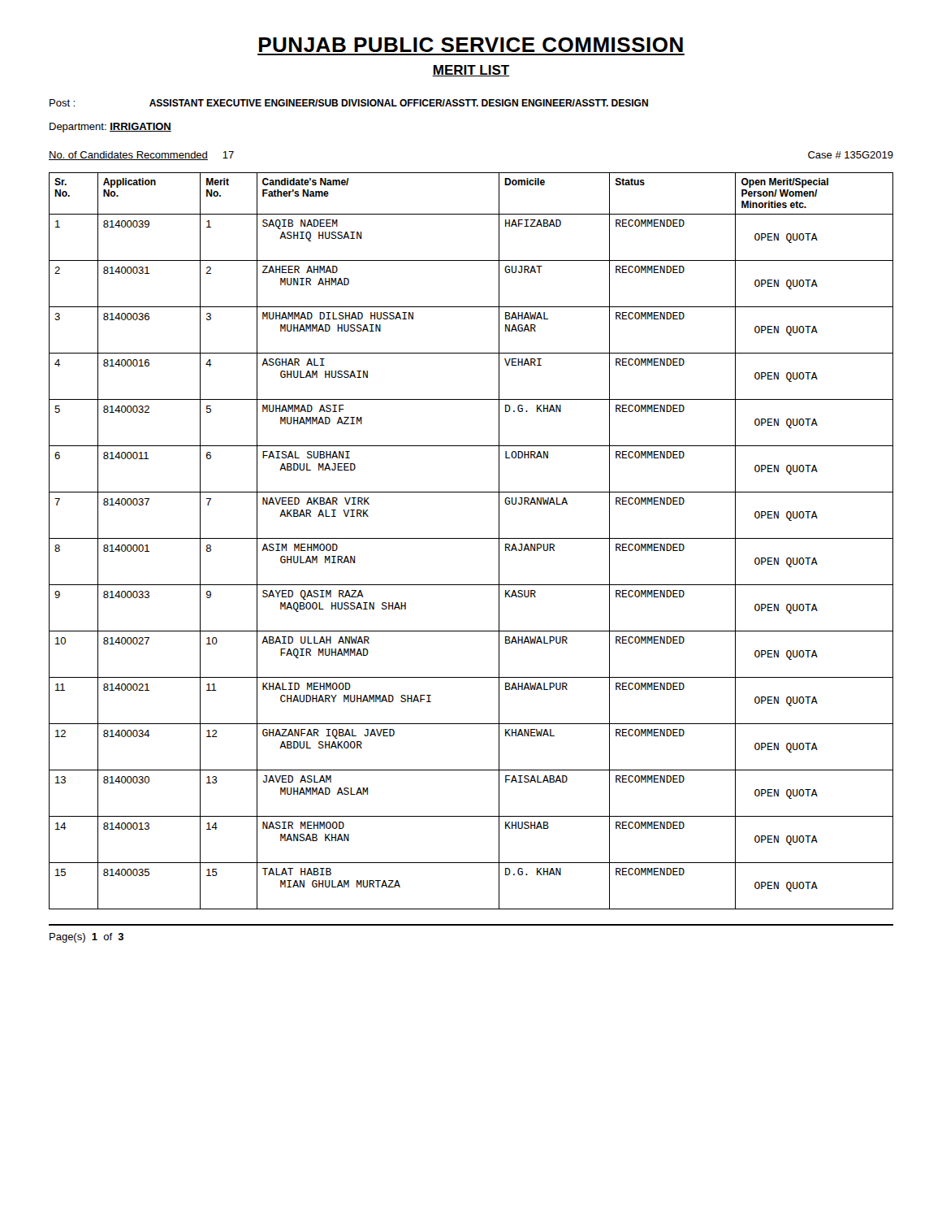PUNJAB PUBLIC SERVICE COMMISSION
MERIT LIST
Post : ASSISTANT EXECUTIVE ENGINEER/SUB DIVISIONAL OFFICER/ASSTT. DESIGN ENGINEER/ASSTT. DESIGN
Department: IRRIGATION
No. of Candidates Recommended17 Case # 135G2019
| Sr. No. | Application No. | Merit No. | Candidate's Name/ Father's Name | Domicile | Status | Open Merit/Special Person/ Women/ Minorities etc. |
| --- | --- | --- | --- | --- | --- | --- |
| 1 | 81400039 | 1 | SAQIB NADEEM ASHIQ HUSSAIN | HAFIZABAD | RECOMMENDED | OPEN QUOTA |
| 2 | 81400031 | 2 | ZAHEER AHMAD MUNIR AHMAD | GUJRAT | RECOMMENDED | OPEN QUOTA |
| 3 | 81400036 | 3 | MUHAMMAD DILSHAD HUSSAIN MUHAMMAD HUSSAIN | BAHAWAL NAGAR | RECOMMENDED | OPEN QUOTA |
| 4 | 81400016 | 4 | ASGHAR ALI GHULAM HUSSAIN | VEHARI | RECOMMENDED | OPEN QUOTA |
| 5 | 81400032 | 5 | MUHAMMAD ASIF MUHAMMAD AZIM | D.G. KHAN | RECOMMENDED | OPEN QUOTA |
| 6 | 81400011 | 6 | FAISAL SUBHANI ABDUL MAJEED | LODHRAN | RECOMMENDED | OPEN QUOTA |
| 7 | 81400037 | 7 | NAVEED AKBAR VIRK AKBAR ALI VIRK | GUJRANWALA | RECOMMENDED | OPEN QUOTA |
| 8 | 81400001 | 8 | ASIM MEHMOOD GHULAM MIRAN | RAJANPUR | RECOMMENDED | OPEN QUOTA |
| 9 | 81400033 | 9 | SAYED QASIM RAZA MAQBOOL HUSSAIN SHAH | KASUR | RECOMMENDED | OPEN QUOTA |
| 10 | 81400027 | 10 | ABAID ULLAH ANWAR FAQIR MUHAMMAD | BAHAWALPUR | RECOMMENDED | OPEN QUOTA |
| 11 | 81400021 | 11 | KHALID MEHMOOD CHAUDHARY MUHAMMAD SHAFI | BAHAWALPUR | RECOMMENDED | OPEN QUOTA |
| 12 | 81400034 | 12 | GHAZANFAR IQBAL JAVED ABDUL SHAKOOR | KHANEWAL | RECOMMENDED | OPEN QUOTA |
| 13 | 81400030 | 13 | JAVED ASLAM MUHAMMAD ASLAM | FAISALABAD | RECOMMENDED | OPEN QUOTA |
| 14 | 81400013 | 14 | NASIR MEHMOOD MANSAB KHAN | KHUSHAB | RECOMMENDED | OPEN QUOTA |
| 15 | 81400035 | 15 | TALAT HABIB MIAN GHULAM MURTAZA | D.G. KHAN | RECOMMENDED | OPEN QUOTA |
Page(s) 1 of 3